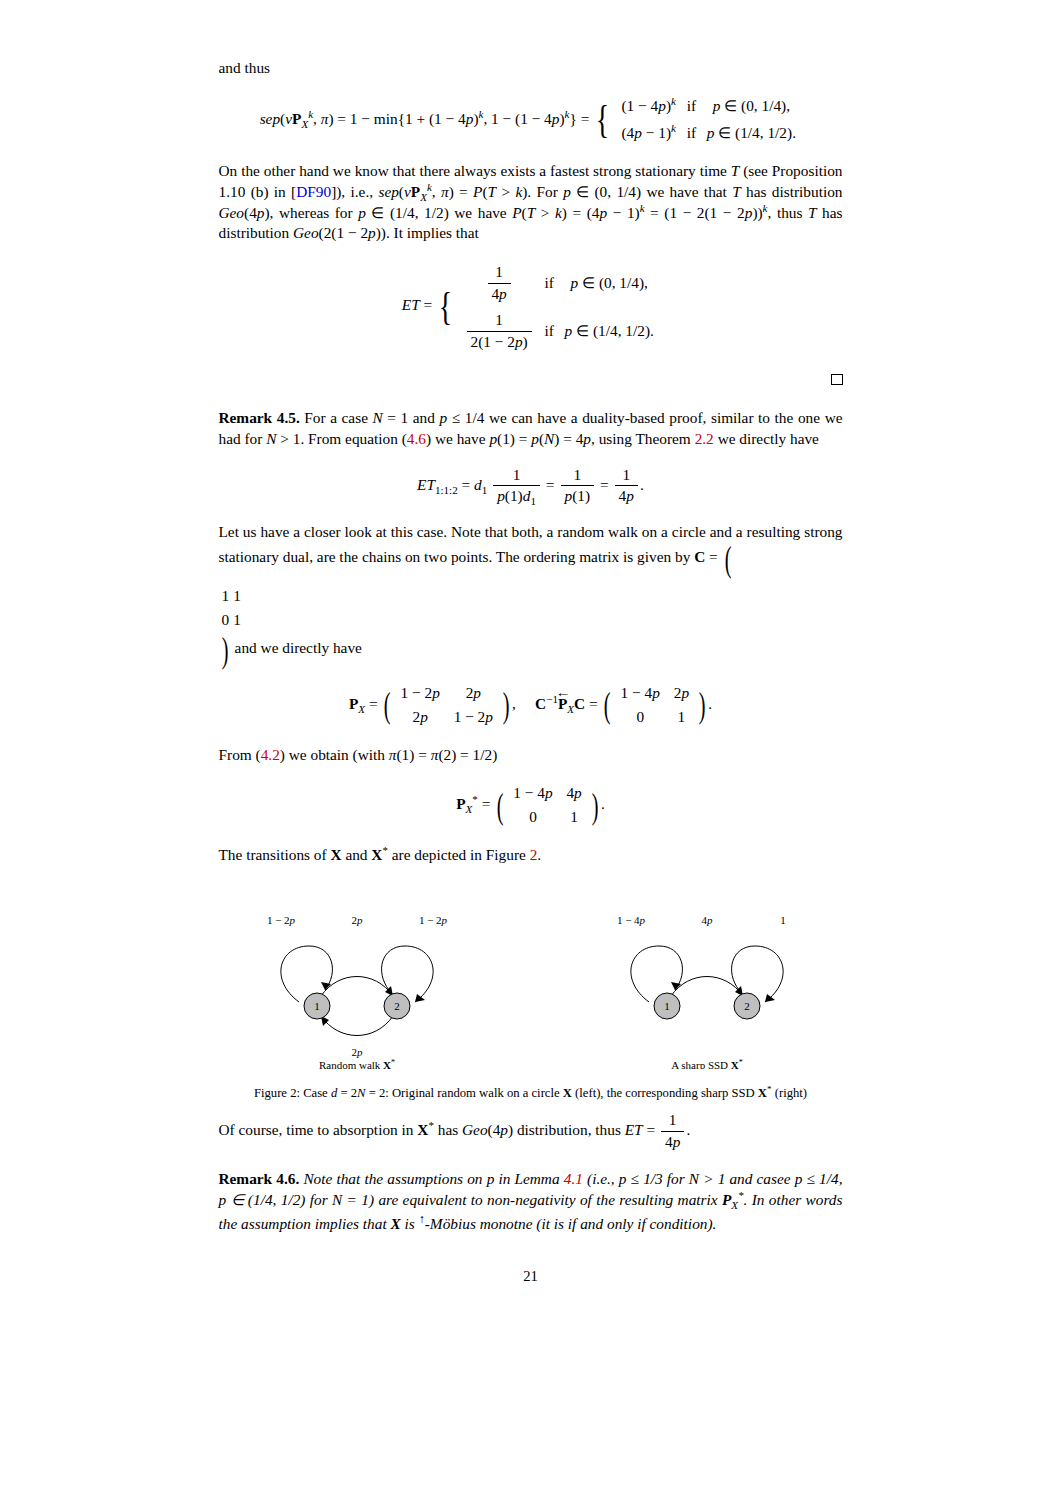and thus
sep(νPXk, π) = 1 − min{1 + (1 − 4p)k, 1 − (1 − 4p)k} = {
| (1 − 4 p ) k | if | p ∈ (0, 1/4), |
| (4 p − 1) k | if | p ∈ (1/4, 1/2). |
On the other hand we know that there always exists a fastest strong stationary time T (see Proposition 1.10 (b) in [DF90]), i.e., sep(νPXk, π) = P(T > k). For p ∈ (0, 1/4) we have that T has distribution Geo(4p), whereas for p ∈ (1/4, 1/2) we have P(T > k) = (4p − 1)k = (1 − 2(1 − 2p))k, thus T has distribution Geo(2(1 − 2p)). It implies that
ET = {
| 1 4 p | if | p ∈ (0, 1/4), |
| 1 2(1 − 2 p ) | if | p ∈ (1/4, 1/2). |
Remark 4.5. For a case N = 1 and p ≤ 1/4 we can have a duality-based proof, similar to the one we had for N > 1. From equation (4.6) we have p(1) = p(N) = 4p, using Theorem 2.2 we directly have
ET1:1:2 = d1 1 p(1)d1 = 1 p(1) = 14p.
Let us have a closer look at this case. Note that both, a random walk on a circle and a resulting strong stationary dual, are the chains on two points. The ordering matrix is given by C = (
| 1 | 1 |
| 0 | 1 |
) and we directly have
PX = (
| 1 − 2 p | 2 p |
| 2 p | 1 − 2 p |
), C−1PXC = (
| 1 − 4 p | 2 p |
| 0 | 1 |
).
From (4.2) we obtain (with π(1) = π(2) = 1/2)
PX* = (
| 1 − 4 p | 4 p |
| 0 | 1 |
).
The transitions of X and X* are depicted in Figure 2.
1 2 1 − 2p 2p 1 − 2p 2p Random walk X* 1 2 1 − 4p 4p 1 A sharp SSD X*
Figure 2: Case d = 2N = 2: Original random walk on a circle X (left), the corresponding sharp SSD X* (right)
Of course, time to absorption in X* has Geo(4p) distribution, thus ET = 14p.
Remark 4.6. Note that the assumptions on p in Lemma 4.1 (i.e., p ≤ 1/3 for N > 1 and casee p ≤ 1/4, p ∈ (1/4, 1/2) for N = 1) are equivalent to non-negativity of the resulting matrix PX*. In other words the assumption implies that X is ↑-Möbius monotne (it is if and only if condition).
21